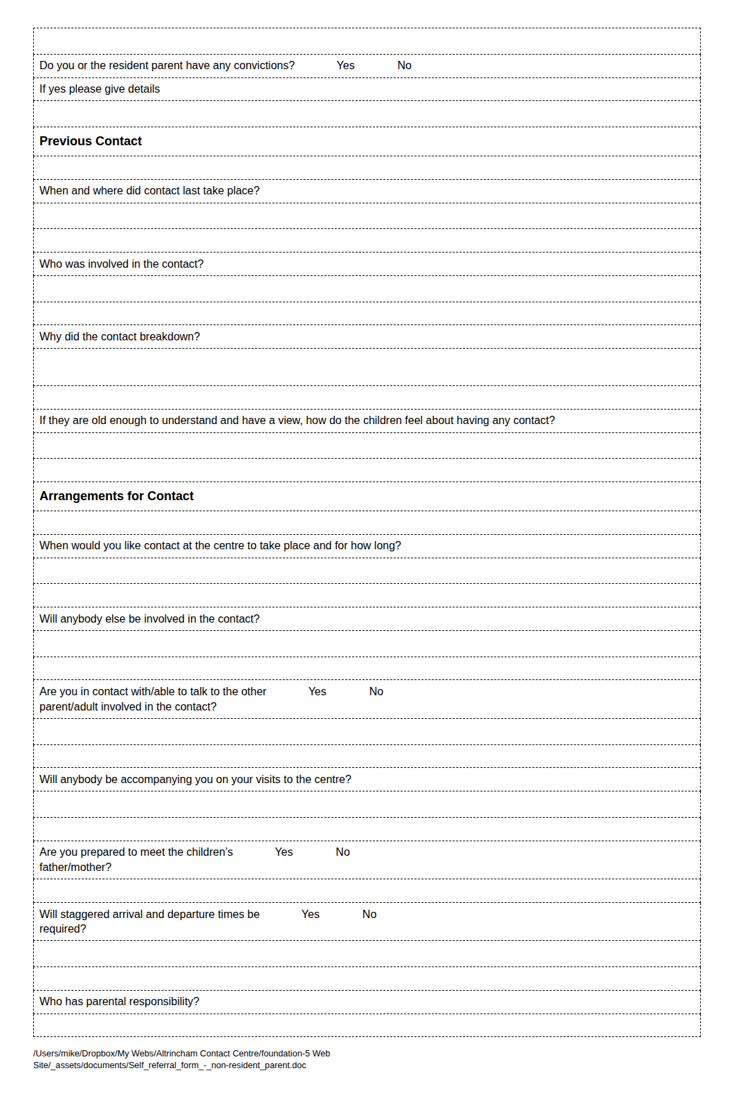| Do you or the resident parent have any convictions? Yes No |
| If yes please give details |
| Previous Contact |
| When and where did contact last take place? |
| Who was involved in the contact? |
| Why did the contact breakdown? |
| If they are old enough to understand and have a view, how do the children feel about having any contact? |
| Arrangements for Contact |
| When would you like contact at the centre to take place and for how long? |
| Will anybody else be involved in the contact? |
| Are you in contact with/able to talk to the other parent/adult involved in the contact? Yes No |
| Will anybody be accompanying you on your visits to the centre? |
| Are you prepared to meet the children’s father/mother? Yes No |
| Will staggered arrival and departure times be required? Yes No |
| Who has parental responsibility? |
/Users/mike/Dropbox/My Webs/Altrincham Contact Centre/foundation-5 Web
Site/_assets/documents/Self_referral_form_-_non-resident_parent.doc